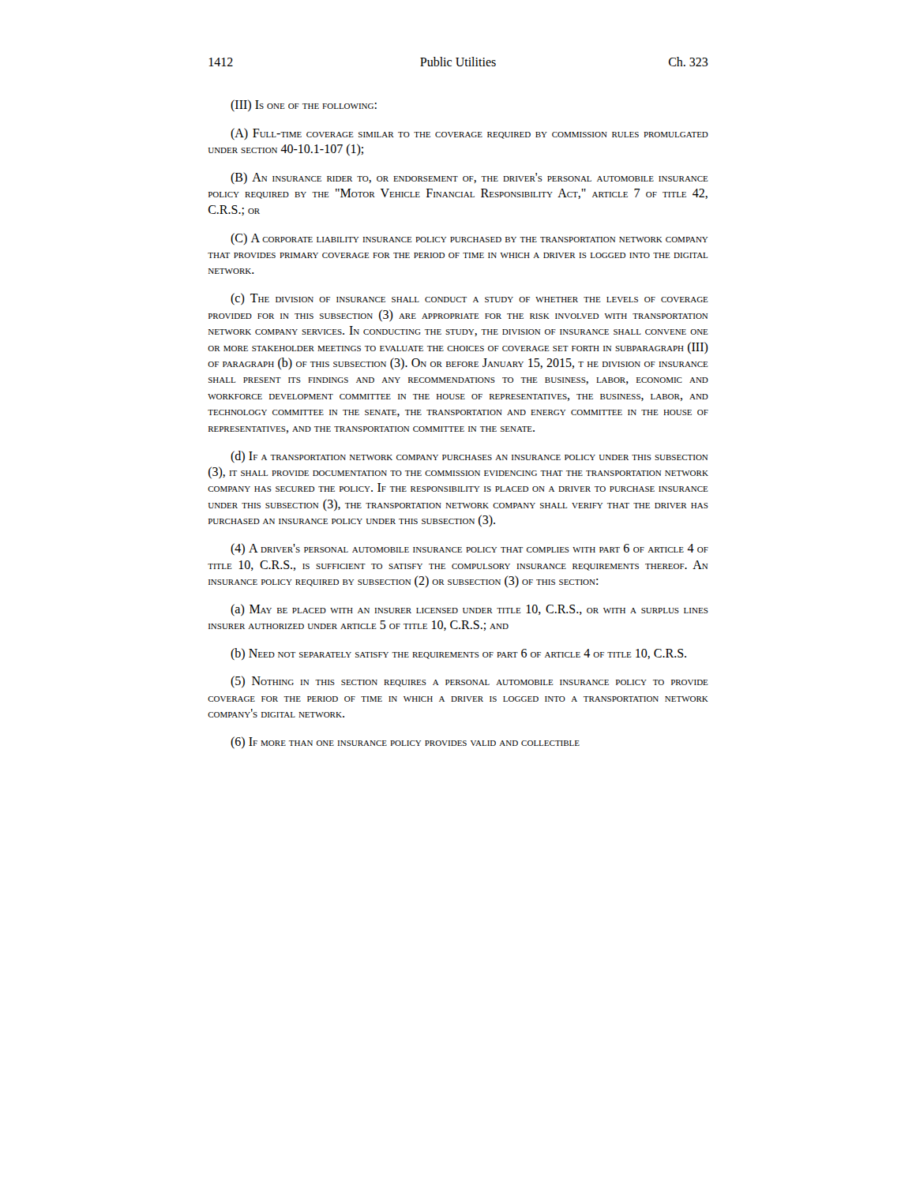1412
Public Utilities
Ch. 323
(III) Is one of the following:
(A) Full-time coverage similar to the coverage required by commission rules promulgated under section 40-10.1-107 (1);
(B) An insurance rider to, or endorsement of, the driver's personal automobile insurance policy required by the "Motor Vehicle Financial Responsibility Act," article 7 of title 42, C.R.S.; or
(C) A corporate liability insurance policy purchased by the transportation network company that provides primary coverage for the period of time in which a driver is logged into the digital network.
(c) The division of insurance shall conduct a study of whether the levels of coverage provided for in this subsection (3) are appropriate for the risk involved with transportation network company services. In conducting the study, the division of insurance shall convene one or more stakeholder meetings to evaluate the choices of coverage set forth in subparagraph (III) of paragraph (b) of this subsection (3). On or before January 15, 2015, t he division of insurance shall present its findings and any recommendations to the business, labor, economic and workforce development committee in the house of representatives, the business, labor, and technology committee in the senate, the transportation and energy committee in the house of representatives, and the transportation committee in the senate.
(d) If a transportation network company purchases an insurance policy under this subsection (3), it shall provide documentation to the commission evidencing that the transportation network company has secured the policy. If the responsibility is placed on a driver to purchase insurance under this subsection (3), the transportation network company shall verify that the driver has purchased an insurance policy under this subsection (3).
(4) A driver's personal automobile insurance policy that complies with part 6 of article 4 of title 10, C.R.S., is sufficient to satisfy the compulsory insurance requirements thereof. An insurance policy required by subsection (2) or subsection (3) of this section:
(a) May be placed with an insurer licensed under title 10, C.R.S., or with a surplus lines insurer authorized under article 5 of title 10, C.R.S.; and
(b) Need not separately satisfy the requirements of part 6 of article 4 of title 10, C.R.S.
(5) Nothing in this section requires a personal automobile insurance policy to provide coverage for the period of time in which a driver is logged into a transportation network company's digital network.
(6) If more than one insurance policy provides valid and collectible